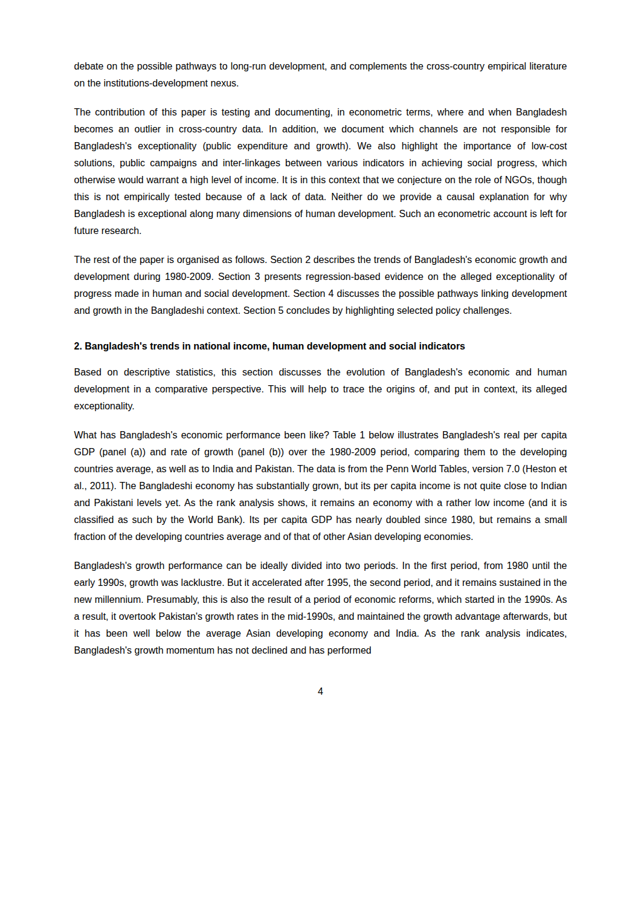debate on the possible pathways to long-run development, and complements the cross-country empirical literature on the institutions-development nexus.
The contribution of this paper is testing and documenting, in econometric terms, where and when Bangladesh becomes an outlier in cross-country data. In addition, we document which channels are not responsible for Bangladesh's exceptionality (public expenditure and growth). We also highlight the importance of low-cost solutions, public campaigns and inter-linkages between various indicators in achieving social progress, which otherwise would warrant a high level of income. It is in this context that we conjecture on the role of NGOs, though this is not empirically tested because of a lack of data. Neither do we provide a causal explanation for why Bangladesh is exceptional along many dimensions of human development. Such an econometric account is left for future research.
The rest of the paper is organised as follows. Section 2 describes the trends of Bangladesh's economic growth and development during 1980-2009. Section 3 presents regression-based evidence on the alleged exceptionality of progress made in human and social development. Section 4 discusses the possible pathways linking development and growth in the Bangladeshi context. Section 5 concludes by highlighting selected policy challenges.
2. Bangladesh's trends in national income, human development and social indicators
Based on descriptive statistics, this section discusses the evolution of Bangladesh's economic and human development in a comparative perspective. This will help to trace the origins of, and put in context, its alleged exceptionality.
What has Bangladesh's economic performance been like? Table 1 below illustrates Bangladesh's real per capita GDP (panel (a)) and rate of growth (panel (b)) over the 1980-2009 period, comparing them to the developing countries average, as well as to India and Pakistan. The data is from the Penn World Tables, version 7.0 (Heston et al., 2011). The Bangladeshi economy has substantially grown, but its per capita income is not quite close to Indian and Pakistani levels yet. As the rank analysis shows, it remains an economy with a rather low income (and it is classified as such by the World Bank). Its per capita GDP has nearly doubled since 1980, but remains a small fraction of the developing countries average and of that of other Asian developing economies.
Bangladesh's growth performance can be ideally divided into two periods. In the first period, from 1980 until the early 1990s, growth was lacklustre. But it accelerated after 1995, the second period, and it remains sustained in the new millennium. Presumably, this is also the result of a period of economic reforms, which started in the 1990s. As a result, it overtook Pakistan's growth rates in the mid-1990s, and maintained the growth advantage afterwards, but it has been well below the average Asian developing economy and India. As the rank analysis indicates, Bangladesh's growth momentum has not declined and has performed
4